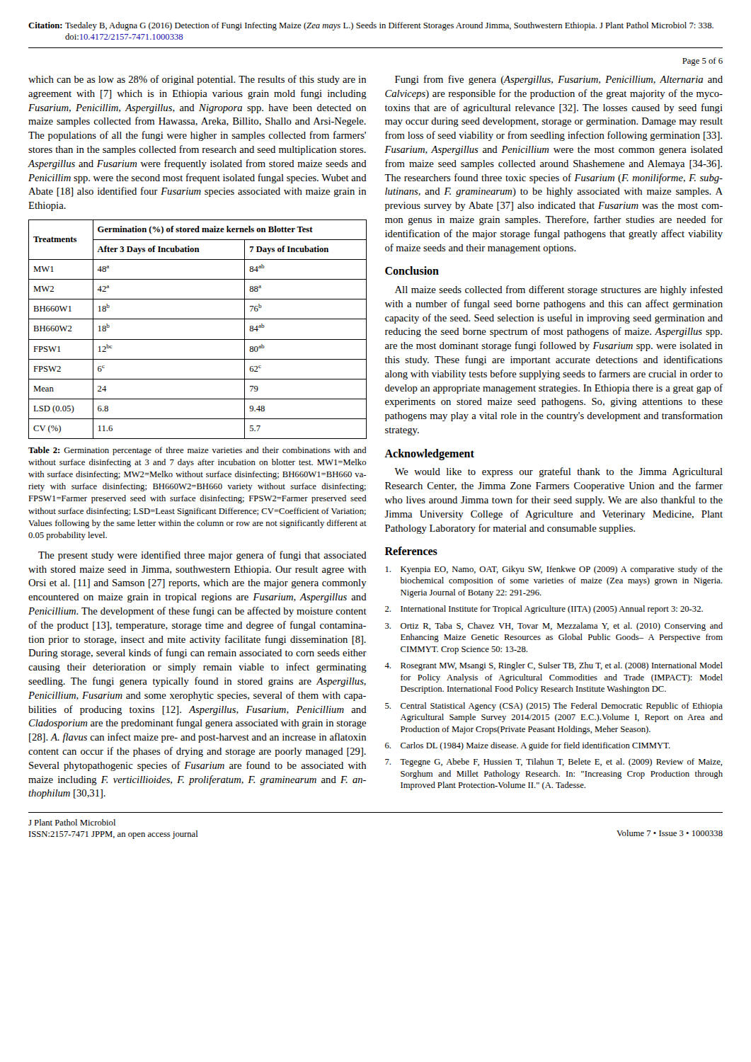Citation: Tsedaley B, Adugna G (2016) Detection of Fungi Infecting Maize (Zea mays L.) Seeds in Different Storages Around Jimma, Southwestern Ethiopia. J Plant Pathol Microbiol 7: 338. doi:10.4172/2157-7471.1000338
Page 5 of 6
which can be as low as 28% of original potential. The results of this study are in agreement with [7] which is in Ethiopia various grain mold fungi including Fusarium, Penicillim, Aspergillus, and Nigropora spp. have been detected on maize samples collected from Hawassa, Areka, Billito, Shallo and Arsi-Negele. The populations of all the fungi were higher in samples collected from farmers' stores than in the samples collected from research and seed multiplication stores. Aspergillus and Fusarium were frequently isolated from stored maize seeds and Penicillim spp. were the second most frequent isolated fungal species. Wubet and Abate [18] also identified four Fusarium species associated with maize grain in Ethiopia.
| Treatments | Germination (%) of stored maize kernels on Blotter Test |
| --- | --- |
| After 3 Days of Incubation | 7 Days of Incubation |
| MW1 | 48 a | 84 ab |
| MW2 | 42 a | 88 a |
| BH660W1 | 18 b | 76 b |
| BH660W2 | 18 b | 84 ab |
| FPSW1 | 12 bc | 80 ab |
| FPSW2 | 6 c | 62 c |
| Mean | 24 | 79 |
| LSD (0.05) | 6.8 | 9.48 |
| CV (%) | 11.6 | 5.7 |
Table 2: Germination percentage of three maize varieties and their combinations with and without surface disinfecting at 3 and 7 days after incubation on blotter test. MW1=Melko with surface disinfecting; MW2=Melko without surface disinfecting; BH660W1=BH660 variety with surface disinfecting; BH660W2=BH660 variety without surface disinfecting; FPSW1=Farmer preserved seed with surface disinfecting; FPSW2=Farmer preserved seed without surface disinfecting; LSD=Least Significant Difference; CV=Coefficient of Variation; Values following by the same letter within the column or row are not significantly different at 0.05 probability level.
The present study were identified three major genera of fungi that associated with stored maize seed in Jimma, southwestern Ethiopia. Our result agree with Orsi et al. [11] and Samson [27] reports, which are the major genera commonly encountered on maize grain in tropical regions are Fusarium, Aspergillus and Penicillium. The development of these fungi can be affected by moisture content of the product [13], temperature, storage time and degree of fungal contamination prior to storage, insect and mite activity facilitate fungi dissemination [8]. During storage, several kinds of fungi can remain associated to corn seeds either causing their deterioration or simply remain viable to infect germinating seedling. The fungi genera typically found in stored grains are Aspergillus, Penicillium, Fusarium and some xerophytic species, several of them with capabilities of producing toxins [12]. Aspergillus, Fusarium, Penicillium and Cladosporium are the predominant fungal genera associated with grain in storage [28]. A. flavus can infect maize pre- and post-harvest and an increase in aflatoxin content can occur if the phases of drying and storage are poorly managed [29]. Several phytopathogenic species of Fusarium are found to be associated with maize including F. verticillioides, F. proliferatum, F. graminearum and F. anthophilum [30,31].
Fungi from five genera (Aspergillus, Fusarium, Penicillium, Alternaria and Calviceps) are responsible for the production of the great majority of the mycotoxins that are of agricultural relevance [32]. The losses caused by seed fungi may occur during seed development, storage or germination. Damage may result from loss of seed viability or from seedling infection following germination [33]. Fusarium, Aspergillus and Penicillium were the most common genera isolated from maize seed samples collected around Shashemene and Alemaya [34-36]. The researchers found three toxic species of Fusarium (F. moniliforme, F. subglutinans, and F. graminearum) to be highly associated with maize samples. A previous survey by Abate [37] also indicated that Fusarium was the most common genus in maize grain samples. Therefore, farther studies are needed for identification of the major storage fungal pathogens that greatly affect viability of maize seeds and their management options.
Conclusion
All maize seeds collected from different storage structures are highly infested with a number of fungal seed borne pathogens and this can affect germination capacity of the seed. Seed selection is useful in improving seed germination and reducing the seed borne spectrum of most pathogens of maize. Aspergillus spp. are the most dominant storage fungi followed by Fusarium spp. were isolated in this study. These fungi are important accurate detections and identifications along with viability tests before supplying seeds to farmers are crucial in order to develop an appropriate management strategies. In Ethiopia there is a great gap of experiments on stored maize seed pathogens. So, giving attentions to these pathogens may play a vital role in the country's development and transformation strategy.
Acknowledgement
We would like to express our grateful thank to the Jimma Agricultural Research Center, the Jimma Zone Farmers Cooperative Union and the farmer who lives around Jimma town for their seed supply. We are also thankful to the Jimma University College of Agriculture and Veterinary Medicine, Plant Pathology Laboratory for material and consumable supplies.
References
Kyenpia EO, Namo, OAT, Gikyu SW, Ifenkwe OP (2009) A comparative study of the biochemical composition of some varieties of maize (Zea mays) grown in Nigeria. Nigeria Journal of Botany 22: 291-296.
International Institute for Tropical Agriculture (IITA) (2005) Annual report 3: 20-32.
Ortiz R, Taba S, Chavez VH, Tovar M, Mezzalama Y, et al. (2010) Conserving and Enhancing Maize Genetic Resources as Global Public Goods– A Perspective from CIMMYT. Crop Science 50: 13-28.
Rosegrant MW, Msangi S, Ringler C, Sulser TB, Zhu T, et al. (2008) International Model for Policy Analysis of Agricultural Commodities and Trade (IMPACT): Model Description. International Food Policy Research Institute Washington DC.
Central Statistical Agency (CSA) (2015) The Federal Democratic Republic of Ethiopia Agricultural Sample Survey 2014/2015 (2007 E.C.).Volume I, Report on Area and Production of Major Crops(Private Peasant Holdings, Meher Season).
Carlos DL (1984) Maize disease. A guide for field identification CIMMYT.
Tegegne G, Abebe F, Hussien T, Tilahun T, Belete E, et al. (2009) Review of Maize, Sorghum and Millet Pathology Research. In: "Increasing Crop Production through Improved Plant Protection-Volume II." (A. Tadesse.
J Plant Pathol Microbiol
ISSN:2157-7471 JPPM, an open access journal
Volume 7 • Issue 3 • 1000338